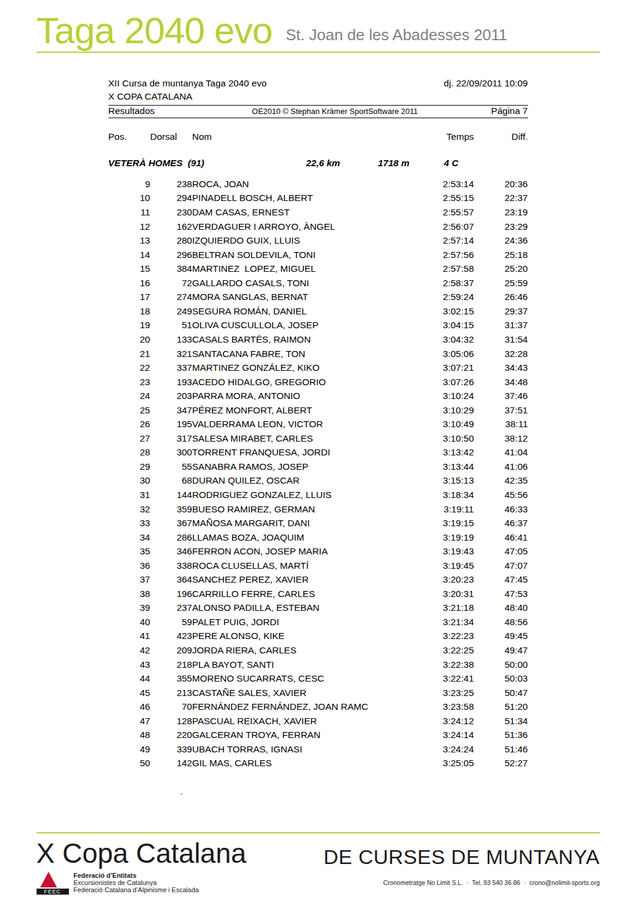Taga 2040 evo St. Joan de les Abadesses 2011
XII Cursa de muntanya Taga 2040 evo
dj. 22/09/2011 10:09
X COPA CATALANA
Resultados
OE2010 © Stephan Krämer SportSoftware 2011
Página 7
Pos.
Dorsal
Nom
Temps
Diff.
VETERÀ HOMES (91)
22,6 km
1718 m
4 C
| 9 | 238 | ROCA, JOAN | 2:53:14 | 20:36 |
| 10 | 294 | PINADELL BOSCH, ALBERT | 2:55:15 | 22:37 |
| 11 | 230 | DAM CASAS, ERNEST | 2:55:57 | 23:19 |
| 12 | 162 | VERDAGUER I ARROYO, ÀNGEL | 2:56:07 | 23:29 |
| 13 | 280 | IZQUIERDO GUIX, LLUIS | 2:57:14 | 24:36 |
| 14 | 296 | BELTRAN SOLDEVILA, TONI | 2:57:56 | 25:18 |
| 15 | 384 | MARTINEZ LOPEZ, MIGUEL | 2:57:58 | 25:20 |
| 16 | 72 | GALLARDO CASALS, TONI | 2:58:37 | 25:59 |
| 17 | 274 | MORA SANGLAS, BERNAT | 2:59:24 | 26:46 |
| 18 | 249 | SEGURA ROMÁN, DANIEL | 3:02:15 | 29:37 |
| 19 | 51 | OLIVA CUSCULLOLA, JOSEP | 3:04:15 | 31:37 |
| 20 | 133 | CASALS BARTÉS, RAIMON | 3:04:32 | 31:54 |
| 21 | 321 | SANTACANA FABRE, TON | 3:05:06 | 32:28 |
| 22 | 337 | MARTINEZ GONZÁLEZ, KIKO | 3:07:21 | 34:43 |
| 23 | 193 | ACEDO HIDALGO, GREGORIO | 3:07:26 | 34:48 |
| 24 | 203 | PARRA MORA, ANTONIO | 3:10:24 | 37:46 |
| 25 | 347 | PÉREZ MONFORT, ALBERT | 3:10:29 | 37:51 |
| 26 | 195 | VALDERRAMA LEON, VICTOR | 3:10:49 | 38:11 |
| 27 | 317 | SALESA MIRABET, CARLES | 3:10:50 | 38:12 |
| 28 | 300 | TORRENT FRANQUESA, JORDI | 3:13:42 | 41:04 |
| 29 | 55 | SANABRA RAMOS, JOSEP | 3:13:44 | 41:06 |
| 30 | 68 | DURAN QUILEZ, OSCAR | 3:15:13 | 42:35 |
| 31 | 144 | RODRIGUEZ GONZALEZ, LLUIS | 3:18:34 | 45:56 |
| 32 | 359 | BUESO RAMIREZ, GERMAN | 3:19:11 | 46:33 |
| 33 | 367 | MAÑOSA MARGARIT, DANI | 3:19:15 | 46:37 |
| 34 | 286 | LLAMAS BOZA, JOAQUIM | 3:19:19 | 46:41 |
| 35 | 346 | FERRON ACON, JOSEP MARIA | 3:19:43 | 47:05 |
| 36 | 338 | ROCA CLUSELLAS, MARTÍ | 3:19:45 | 47:07 |
| 37 | 364 | SANCHEZ PEREZ, XAVIER | 3:20:23 | 47:45 |
| 38 | 196 | CARRILLO FERRE, CARLES | 3:20:31 | 47:53 |
| 39 | 237 | ALONSO PADILLA, ESTEBAN | 3:21:18 | 48:40 |
| 40 | 59 | PALET PUIG, JORDI | 3:21:34 | 48:56 |
| 41 | 423 | PERE ALONSO, KIKE | 3:22:23 | 49:45 |
| 42 | 209 | JORDA RIERA, CARLES | 3:22:25 | 49:47 |
| 43 | 218 | PLA BAYOT, SANTI | 3:22:38 | 50:00 |
| 44 | 355 | MORENO SUCARRATS, CESC | 3:22:41 | 50:03 |
| 45 | 213 | CASTAÑE SALES, XAVIER | 3:23:25 | 50:47 |
| 46 | 70 | FERNÁNDEZ FERNÁNDEZ, JOAN RAMC | 3:23:58 | 51:20 |
| 47 | 128 | PASCUAL REIXACH, XAVIER | 3:24:12 | 51:34 |
| 48 | 220 | GALCERAN TROYA, FERRAN | 3:24:14 | 51:36 |
| 49 | 339 | UBACH TORRAS, IGNASI | 3:24:24 | 51:46 |
| 50 | 142 | GIL MAS, CARLES | 3:25:05 | 52:27 |
.
X Copa Catalana
DE CURSES DE MUNTANYA
FEEC
Federació d’Entitats
Excursionistes de Catalunya
Federació Catalana d’Alpinisme i Escalada
Cronometratge No Limit S.L. · Tel. 93 540 36 86 · crono@nolimit-sports.org